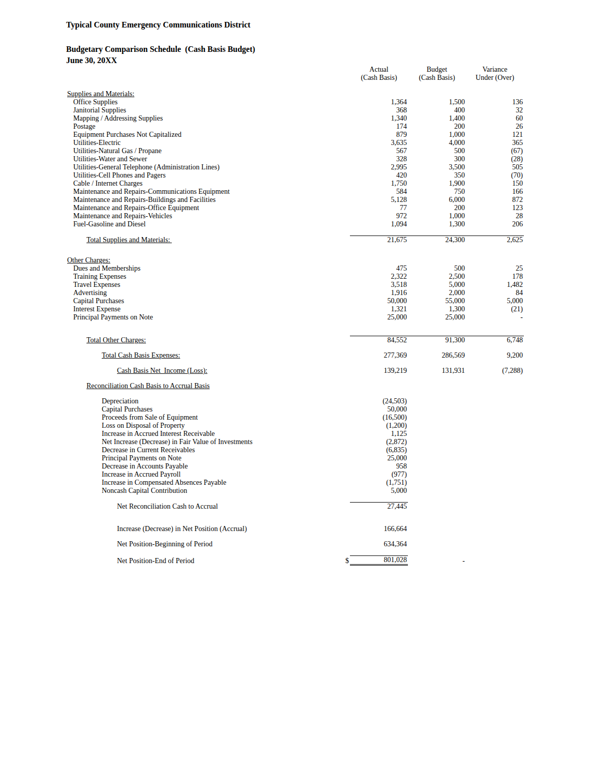Typical County Emergency Communications District
Budgetary Comparison Schedule (Cash Basis Budget)
June 30, 20XX
| | | Actual | Budget | Variance |
| | | (Cash Basis) | (Cash Basis) | Under (Over) |
| Supplies and Materials: | | | | |
| Office Supplies | | 1,364 | 1,500 | 136 |
| Janitorial Supplies | | 368 | 400 | 32 |
| Mapping / Addressing Supplies | | 1,340 | 1,400 | 60 |
| Postage | | 174 | 200 | 26 |
| Equipment Purchases Not Capitalized | | 879 | 1,000 | 121 |
| Utilities-Electric | | 3,635 | 4,000 | 365 |
| Utilities-Natural Gas / Propane | | 567 | 500 | (67) |
| Utilities-Water and Sewer | | 328 | 300 | (28) |
| Utilities-General Telephone (Administration Lines) | | 2,995 | 3,500 | 505 |
| Utilities-Cell Phones and Pagers | | 420 | 350 | (70) |
| Cable / Internet Charges | | 1,750 | 1,900 | 150 |
| Maintenance and Repairs-Communications Equipment | | 584 | 750 | 166 |
| Maintenance and Repairs-Buildings and Facilities | | 5,128 | 6,000 | 872 |
| Maintenance and Repairs-Office Equipment | | 77 | 200 | 123 |
| Maintenance and Repairs-Vehicles | | 972 | 1,000 | 28 |
| Fuel-Gasoline and Diesel | | 1,094 | 1,300 | 206 |
| Total Supplies and Materials: | | 21,675 | 24,300 | 2,625 |
| Other Charges: | | | | |
| Dues and Memberships | | 475 | 500 | 25 |
| Training Expenses | | 2,322 | 2,500 | 178 |
| Travel Expenses | | 3,518 | 5,000 | 1,482 |
| Advertising | | 1,916 | 2,000 | 84 |
| Capital Purchases | | 50,000 | 55,000 | 5,000 |
| Interest Expense | | 1,321 | 1,300 | (21) |
| Principal Payments on Note | | 25,000 | 25,000 | - |
| Total Other Charges: | | 84,552 | 91,300 | 6,748 |
| Total Cash Basis Expenses: | | 277,369 | 286,569 | 9,200 |
| Cash Basis Net Income (Loss): | | 139,219 | 131,931 | (7,288) |
| Reconciliation Cash Basis to Accrual Basis | | | | |
| Depreciation | | (24,503) | | |
| Capital Purchases | | 50,000 | | |
| Proceeds from Sale of Equipment | | (16,500) | | |
| Loss on Disposal of Property | | (1,200) | | |
| Increase in Accrued Interest Receivable | | 1,125 | | |
| Net Increase (Decrease) in Fair Value of Investments | | (2,872) | | |
| Decrease in Current Receivables | | (6,835) | | |
| Principal Payments on Note | | 25,000 | | |
| Decrease in Accounts Payable | | 958 | | |
| Increase in Accrued Payroll | | (977) | | |
| Increase in Compensated Absences Payable | | (1,751) | | |
| Noncash Capital Contribution | | 5,000 | | |
| Net Reconciliation Cash to Accrual | | 27,445 | | |
| Increase (Decrease) in Net Position (Accrual) | | 166,664 | | |
| Net Position-Beginning of Period | | 634,364 | | |
| Net Position-End of Period | $ | 801,028 | - | |